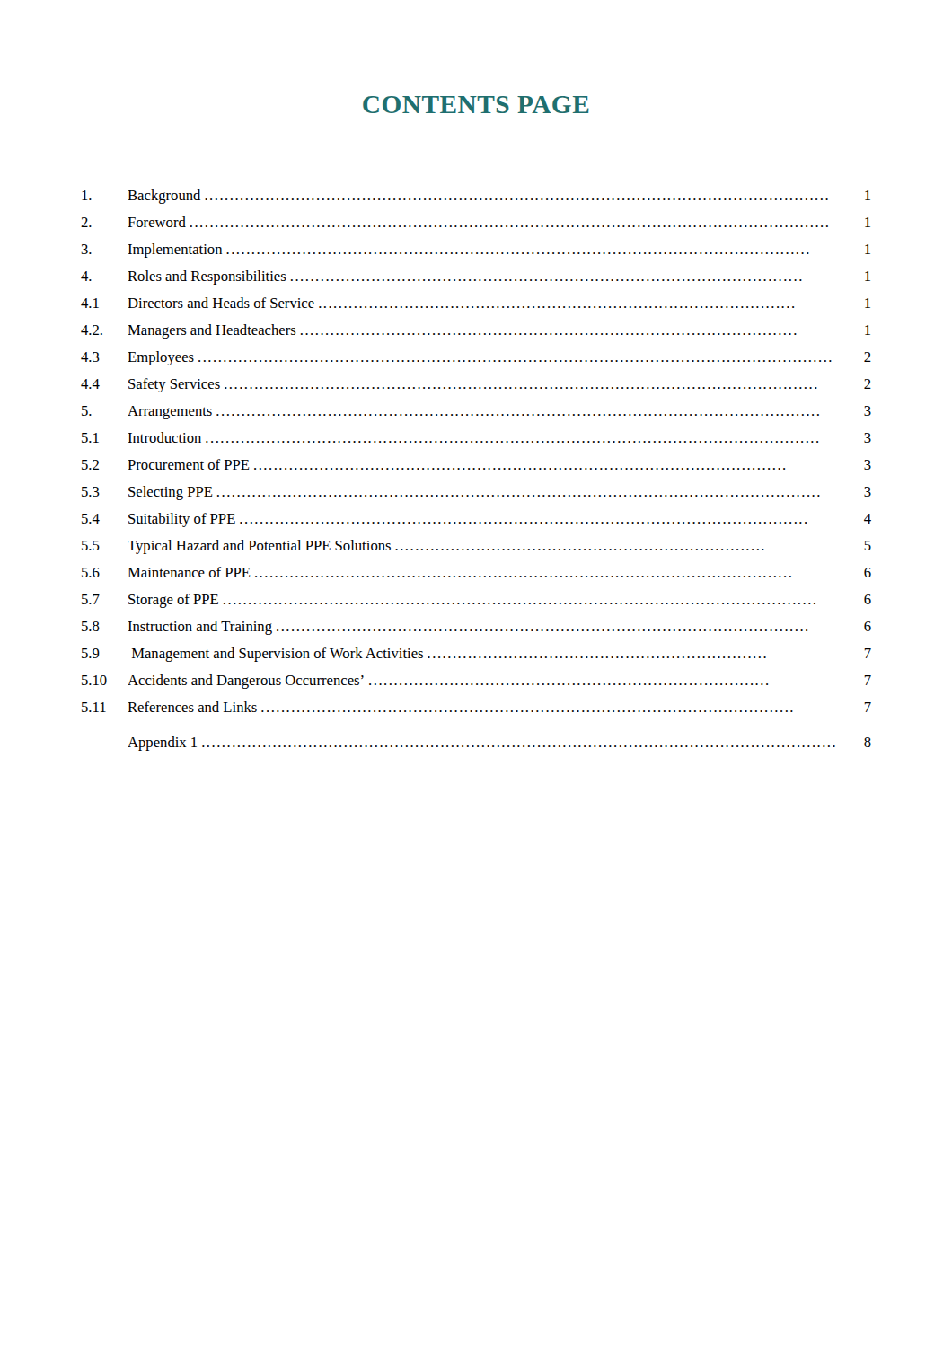CONTENTS PAGE
| 1. | Background ........................................................................................................................... | 1 |
| 2. | Foreword .............................................................................................................................. | 1 |
| 3. | Implementation ................................................................................................................... | 1 |
| 4. | Roles and Responsibilities ..................................................................................................... | 1 |
| 4.1 | Directors and Heads of Service .............................................................................................. | 1 |
| 4.2. | Managers and Headteachers .................................................................................................. | 1 |
| 4.3 | Employees ............................................................................................................................. | 2 |
| 4.4 | Safety Services ..................................................................................................................... | 2 |
| 5. | Arrangements ....................................................................................................................... | 3 |
| 5.1 | Introduction ......................................................................................................................... | 3 |
| 5.2 | Procurement of PPE ......................................................................................................... | 3 |
| 5.3 | Selecting PPE ....................................................................................................................... | 3 |
| 5.4 | Suitability of PPE ................................................................................................................ | 4 |
| 5.5 | Typical Hazard and Potential PPE Solutions ......................................................................... | 5 |
| 5.6 | Maintenance of PPE .......................................................................................................... | 6 |
| 5.7 | Storage of PPE ..................................................................................................................... | 6 |
| 5.8 | Instruction and Training ......................................................................................................... | 6 |
| 5.9 | Management and Supervision of Work Activities ................................................................... | 7 |
| 5.10 | Accidents and Dangerous Occurrences’ ............................................................................... | 7 |
| 5.11 | References and Links ......................................................................................................... | 7 |
| | Appendix 1 ............................................................................................................................. | 8 |